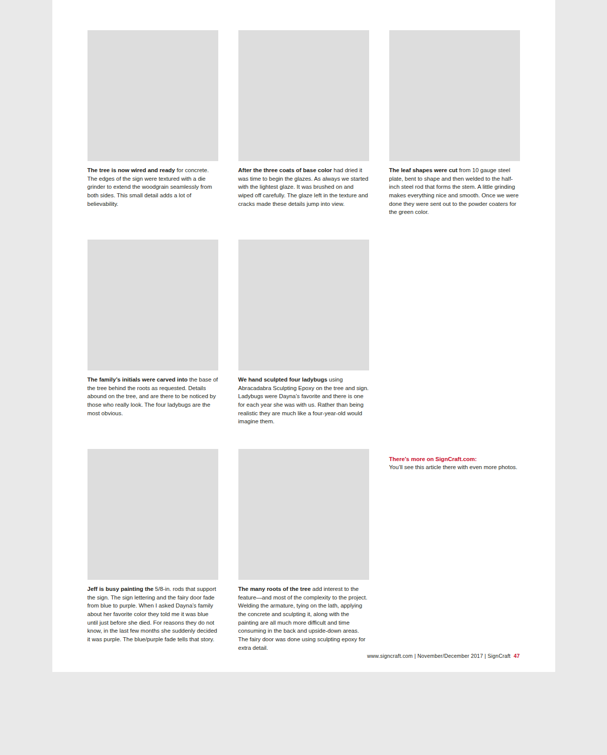The tree is now wired and ready for concrete. The edges of the sign were textured with a die grinder to extend the woodgrain seamlessly from both sides. This small detail adds a lot of believability.
After the three coats of base color had dried it was time to begin the glazes. As always we started with the lightest glaze. It was brushed on and wiped off carefully. The glaze left in the texture and cracks made these details jump into view.
The leaf shapes were cut from 10 gauge steel plate, bent to shape and then welded to the half-inch steel rod that forms the stem. A little grinding makes everything nice and smooth. Once we were done they were sent out to the powder coaters for the green color.
The family’s initials were carved into the base of the tree behind the roots as requested. Details abound on the tree, and are there to be noticed by those who really look. The four ladybugs are the most obvious.
We hand sculpted four ladybugs using Abracadabra Sculpting Epoxy on the tree and sign. Ladybugs were Dayna’s favorite and there is one for each year she was with us. Rather than being realistic they are much like a four-year-old would imagine them.
Jeff is busy painting the 5/8-in. rods that support the sign. The sign lettering and the fairy door fade from blue to purple. When I asked Dayna’s family about her favorite color they told me it was blue until just before she died. For reasons they do not know, in the last few months she suddenly decided it was purple. The blue/purple fade tells that story.
The many roots of the tree add interest to the feature—and most of the complexity to the project. Welding the armature, tying on the lath, applying the concrete and sculpting it, along with the painting are all much more difficult and time consuming in the back and upside-down areas. The fairy door was done using sculpting epoxy for extra detail.
There’s more on SignCraft.com:
You’ll see this article there with even more photos.
www.signcraft.com | November/December 2017 | SignCraft 47